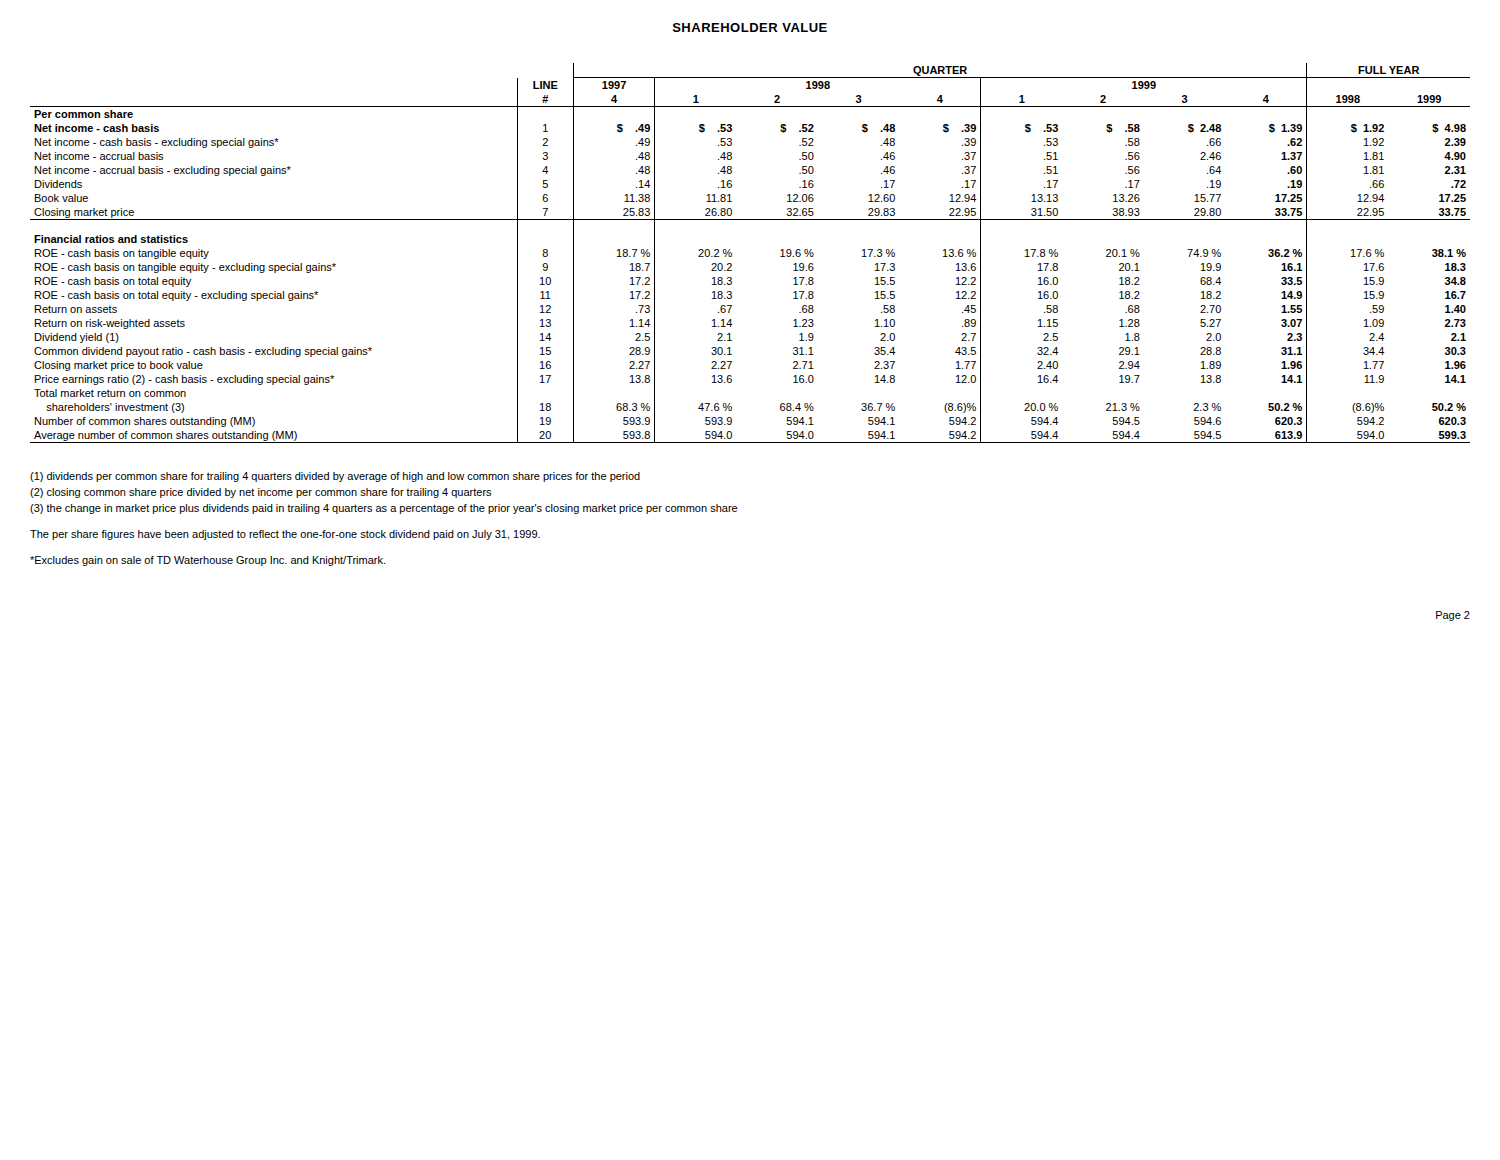SHAREHOLDER VALUE
| | | QUARTER | FULL YEAR |
| | LINE | 1997 | 1998 | 1999 | | |
| | # | 4 | 1 | 2 | 3 | 4 | 1 | 2 | 3 | 4 | 1998 | 1999 |
| Per common share | | | | | | | | | | | | |
| Net income - cash basis | 1 | $ .49 | $ .53 | $ .52 | $ .48 | $ .39 | $ .53 | $ .58 | $ 2.48 | $ 1.39 | $ 1.92 | $ 4.98 |
| Net income - cash basis - excluding special gains* | 2 | .49 | .53 | .52 | .48 | .39 | .53 | .58 | .66 | .62 | 1.92 | 2.39 |
| Net income - accrual basis | 3 | .48 | .48 | .50 | .46 | .37 | .51 | .56 | 2.46 | 1.37 | 1.81 | 4.90 |
| Net income - accrual basis - excluding special gains* | 4 | .48 | .48 | .50 | .46 | .37 | .51 | .56 | .64 | .60 | 1.81 | 2.31 |
| Dividends | 5 | .14 | .16 | .16 | .17 | .17 | .17 | .17 | .19 | .19 | .66 | .72 |
| Book value | 6 | 11.38 | 11.81 | 12.06 | 12.60 | 12.94 | 13.13 | 13.26 | 15.77 | 17.25 | 12.94 | 17.25 |
| Closing market price | 7 | 25.83 | 26.80 | 32.65 | 29.83 | 22.95 | 31.50 | 38.93 | 29.80 | 33.75 | 22.95 | 33.75 |
| Financial ratios and statistics | | | | | | | | | | | | |
| ROE - cash basis on tangible equity | 8 | 18.7 % | 20.2 % | 19.6 % | 17.3 % | 13.6 % | 17.8 % | 20.1 % | 74.9 % | 36.2 % | 17.6 % | 38.1 % |
| ROE - cash basis on tangible equity - excluding special gains* | 9 | 18.7 | 20.2 | 19.6 | 17.3 | 13.6 | 17.8 | 20.1 | 19.9 | 16.1 | 17.6 | 18.3 |
| ROE - cash basis on total equity | 10 | 17.2 | 18.3 | 17.8 | 15.5 | 12.2 | 16.0 | 18.2 | 68.4 | 33.5 | 15.9 | 34.8 |
| ROE - cash basis on total equity - excluding special gains* | 11 | 17.2 | 18.3 | 17.8 | 15.5 | 12.2 | 16.0 | 18.2 | 18.2 | 14.9 | 15.9 | 16.7 |
| Return on assets | 12 | .73 | .67 | .68 | .58 | .45 | .58 | .68 | 2.70 | 1.55 | .59 | 1.40 |
| Return on risk-weighted assets | 13 | 1.14 | 1.14 | 1.23 | 1.10 | .89 | 1.15 | 1.28 | 5.27 | 3.07 | 1.09 | 2.73 |
| Dividend yield (1) | 14 | 2.5 | 2.1 | 1.9 | 2.0 | 2.7 | 2.5 | 1.8 | 2.0 | 2.3 | 2.4 | 2.1 |
| Common dividend payout ratio - cash basis - excluding special gains* | 15 | 28.9 | 30.1 | 31.1 | 35.4 | 43.5 | 32.4 | 29.1 | 28.8 | 31.1 | 34.4 | 30.3 |
| Closing market price to book value | 16 | 2.27 | 2.27 | 2.71 | 2.37 | 1.77 | 2.40 | 2.94 | 1.89 | 1.96 | 1.77 | 1.96 |
| Price earnings ratio (2) - cash basis - excluding special gains* | 17 | 13.8 | 13.6 | 16.0 | 14.8 | 12.0 | 16.4 | 19.7 | 13.8 | 14.1 | 11.9 | 14.1 |
| Total market return on common | | | | | | | | | | | | |
| shareholders' investment (3) | 18 | 68.3 % | 47.6 % | 68.4 % | 36.7 % | (8.6)% | 20.0 % | 21.3 % | 2.3 % | 50.2 % | (8.6)% | 50.2 % |
| Number of common shares outstanding (MM) | 19 | 593.9 | 593.9 | 594.1 | 594.1 | 594.2 | 594.4 | 594.5 | 594.6 | 620.3 | 594.2 | 620.3 |
| Average number of common shares outstanding (MM) | 20 | 593.8 | 594.0 | 594.0 | 594.1 | 594.2 | 594.4 | 594.4 | 594.5 | 613.9 | 594.0 | 599.3 |
(1) dividends per common share for trailing 4 quarters divided by average of high and low common share prices for the period
(2) closing common share price divided by net income per common share for trailing 4 quarters
(3) the change in market price plus dividends paid in trailing 4 quarters as a percentage of the prior year's closing market price per common share
The per share figures have been adjusted to reflect the one-for-one stock dividend paid on July 31, 1999.
*Excludes gain on sale of TD Waterhouse Group Inc. and Knight/Trimark.
Page 2